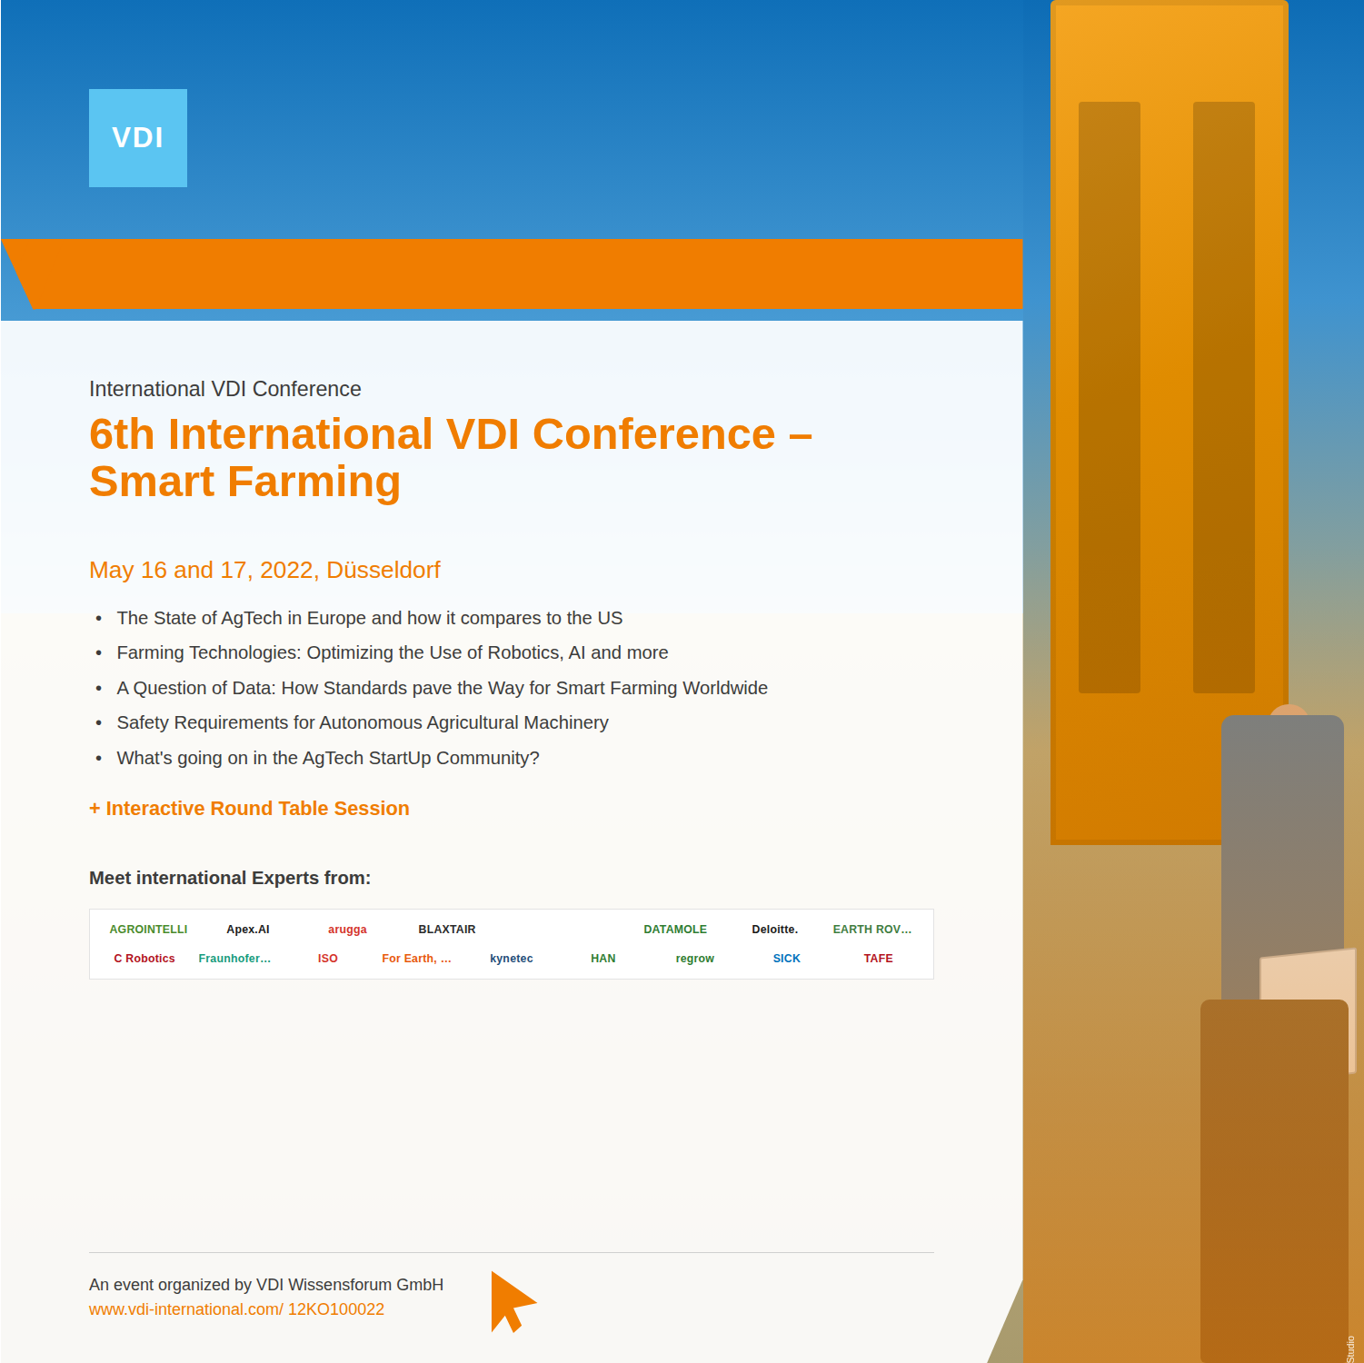VDI
International VDI Conference
6th International VDI Conference –
Smart Farming
May 16 and 17, 2022, Düsseldorf
The State of AgTech in Europe and how it compares to the US
Farming Technologies: Optimizing the Use of Robotics, AI and more
A Question of Data: How Standards pave the Way for Smart Farming Worldwide
Safety Requirements for Autonomous Agricultural Machinery
What's going on in the AgTech StartUp Community?
+ Interactive Round Table Session
Meet international Experts from:
AGROINTELLI Apex.AI arugga BLAXTAIR
BOSCH BASF
SMART FARMING A Joint Venture of BOSCH D-BASF
DATAMOLE Deloitte. EARTH ROVER
C Robotics Fraunhofer IESE ISO For Earth, For Life — Kubota kynetec HAN regrow SICK TAFE
An event organized by VDI Wissensforum GmbH
www.vdi-international.com/ 12KO100022
Source: © iStock.com / Avalon_Studio